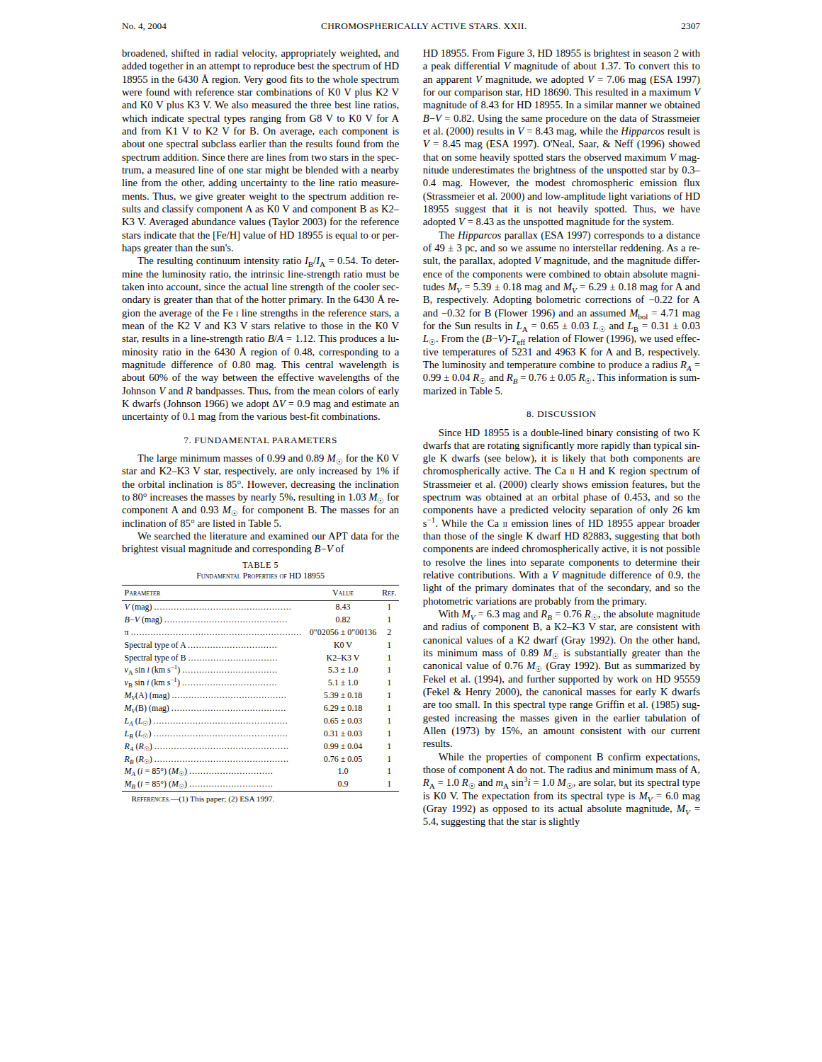No. 4, 2004 CHROMOSPHERICALLY ACTIVE STARS. XXII. 2307
broadened, shifted in radial velocity, appropriately weighted, and added together in an attempt to reproduce best the spectrum of HD 18955 in the 6430 Å region. Very good fits to the whole spectrum were found with reference star combinations of K0 V plus K2 V and K0 V plus K3 V. We also measured the three best line ratios, which indicate spectral types ranging from G8 V to K0 V for A and from K1 V to K2 V for B. On average, each component is about one spectral subclass earlier than the results found from the spectrum addition. Since there are lines from two stars in the spectrum, a measured line of one star might be blended with a nearby line from the other, adding uncertainty to the line ratio measurements. Thus, we give greater weight to the spectrum addition results and classify component A as K0 V and component B as K2–K3 V. Averaged abundance values (Taylor 2003) for the reference stars indicate that the [Fe/H] value of HD 18955 is equal to or perhaps greater than the sun's.
The resulting continuum intensity ratio IB/IA = 0.54. To determine the luminosity ratio, the intrinsic line-strength ratio must be taken into account, since the actual line strength of the cooler secondary is greater than that of the hotter primary. In the 6430 Å region the average of the Fe i line strengths in the reference stars, a mean of the K2 V and K3 V stars relative to those in the K0 V star, results in a line-strength ratio B/A = 1.12. This produces a luminosity ratio in the 6430 Å region of 0.48, corresponding to a magnitude difference of 0.80 mag. This central wavelength is about 60% of the way between the effective wavelengths of the Johnson V and R bandpasses. Thus, from the mean colors of early K dwarfs (Johnson 1966) we adopt ΔV = 0.9 mag and estimate an uncertainty of 0.1 mag from the various best-fit combinations.
7. Fundamental Parameters
The large minimum masses of 0.99 and 0.89 M☉ for the K0 V star and K2–K3 V star, respectively, are only increased by 1% if the orbital inclination is 85°. However, decreasing the inclination to 80° increases the masses by nearly 5%, resulting in 1.03 M☉ for component A and 0.93 M☉ for component B. The masses for an inclination of 85° are listed in Table 5.
We searched the literature and examined our APT data for the brightest visual magnitude and corresponding B−V of
TABLE 5 Fundamental Properties of HD 18955
| Parameter | Value | Ref. |
| --- | --- | --- |
| V (mag) ................................................. | 8.43 | 1 |
| B − V (mag) ............................................ | 0.82 | 1 |
| π ............................................................. | 0″02056 ± 0″00136 | 2 |
| Spectral type of A ................................ | K0 V | 1 |
| Spectral type of B ................................ | K2–K3 V | 1 |
| v A sin i (km s −1 ) .................................. | 5.3 ± 1.0 | 1 |
| v B sin i (km s −1 ) .................................. | 5.1 ± 1.0 | 1 |
| M V (A) (mag) ......................................... | 5.39 ± 0.18 | 1 |
| M V (B) (mag) ......................................... | 6.29 ± 0.18 | 1 |
| L A ( L ☉ ) ................................................ | 0.65 ± 0.03 | 1 |
| L B ( L ☉ ) ................................................ | 0.31 ± 0.03 | 1 |
| R A ( R ☉ ) ................................................ | 0.99 ± 0.04 | 1 |
| R B ( R ☉ ) ................................................ | 0.76 ± 0.05 | 1 |
| M A ( i = 85°) ( M ☉ ) .............................. | 1.0 | 1 |
| M B ( i = 85°) ( M ☉ ) .............................. | 0.9 | 1 |
References.—(1) This paper; (2) ESA 1997.
HD 18955. From Figure 3, HD 18955 is brightest in season 2 with a peak differential V magnitude of about 1.37. To convert this to an apparent V magnitude, we adopted V = 7.06 mag (ESA 1997) for our comparison star, HD 18690. This resulted in a maximum V magnitude of 8.43 for HD 18955. In a similar manner we obtained B−V = 0.82. Using the same procedure on the data of Strassmeier et al. (2000) results in V = 8.43 mag, while the Hipparcos result is V = 8.45 mag (ESA 1997). O'Neal, Saar, & Neff (1996) showed that on some heavily spotted stars the observed maximum V magnitude underestimates the brightness of the unspotted star by 0.3–0.4 mag. However, the modest chromospheric emission flux (Strassmeier et al. 2000) and low-amplitude light variations of HD 18955 suggest that it is not heavily spotted. Thus, we have adopted V = 8.43 as the unspotted magnitude for the system.
The Hipparcos parallax (ESA 1997) corresponds to a distance of 49 ± 3 pc, and so we assume no interstellar reddening. As a result, the parallax, adopted V magnitude, and the magnitude difference of the components were combined to obtain absolute magnitudes MV = 5.39 ± 0.18 mag and MV = 6.29 ± 0.18 mag for A and B, respectively. Adopting bolometric corrections of −0.22 for A and −0.32 for B (Flower 1996) and an assumed Mbol = 4.71 mag for the Sun results in LA = 0.65 ± 0.03 L☉ and LB = 0.31 ± 0.03 L☉. From the (B−V)-Teff relation of Flower (1996), we used effective temperatures of 5231 and 4963 K for A and B, respectively. The luminosity and temperature combine to produce a radius RA = 0.99 ± 0.04 R☉ and RB = 0.76 ± 0.05 R☉. This information is summarized in Table 5.
8. Discussion
Since HD 18955 is a double-lined binary consisting of two K dwarfs that are rotating significantly more rapidly than typical single K dwarfs (see below), it is likely that both components are chromospherically active. The Ca ii H and K region spectrum of Strassmeier et al. (2000) clearly shows emission features, but the spectrum was obtained at an orbital phase of 0.453, and so the components have a predicted velocity separation of only 26 km s−1. While the Ca ii emission lines of HD 18955 appear broader than those of the single K dwarf HD 82883, suggesting that both components are indeed chromospherically active, it is not possible to resolve the lines into separate components to determine their relative contributions. With a V magnitude difference of 0.9, the light of the primary dominates that of the secondary, and so the photometric variations are probably from the primary.
With MV = 6.3 mag and RB = 0.76 R☉, the absolute magnitude and radius of component B, a K2–K3 V star, are consistent with canonical values of a K2 dwarf (Gray 1992). On the other hand, its minimum mass of 0.89 M☉ is substantially greater than the canonical value of 0.76 M☉ (Gray 1992). But as summarized by Fekel et al. (1994), and further supported by work on HD 95559 (Fekel & Henry 2000), the canonical masses for early K dwarfs are too small. In this spectral type range Griffin et al. (1985) suggested increasing the masses given in the earlier tabulation of Allen (1973) by 15%, an amount consistent with our current results.
While the properties of component B confirm expectations, those of component A do not. The radius and minimum mass of A, RA = 1.0 R☉ and mA sin3i = 1.0 M☉, are solar, but its spectral type is K0 V. The expectation from its spectral type is MV = 6.0 mag (Gray 1992) as opposed to its actual absolute magnitude, MV = 5.4, suggesting that the star is slightly